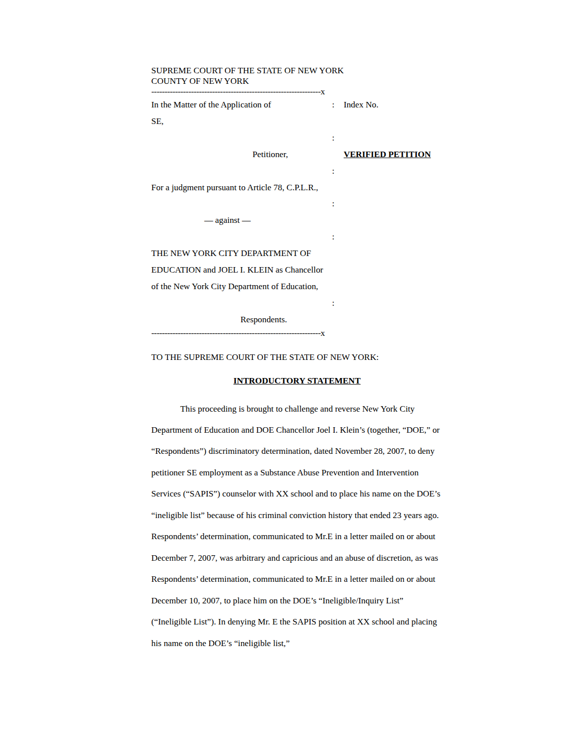SUPREME COURT OF THE STATE OF NEW YORK
COUNTY OF NEW YORK
----------------------------------------------------------------x
| In the Matter of the Application of | : | Index No. |
| SE, | | |
| | : | |
| Petitioner, | | VERIFIED PETITION |
| | : | |
| For a judgment pursuant to Article 78, C.P.L.R., | | |
| | : | |
| — against — | | |
| | : | |
| THE NEW YORK CITY DEPARTMENT OF | | |
| EDUCATION and JOEL I. KLEIN as Chancellor | | |
| of the New York City Department of Education, | | |
| | : | |
| Respondents. | | |
----------------------------------------------------------------x
TO THE SUPREME COURT OF THE STATE OF NEW YORK:
INTRODUCTORY STATEMENT
This proceeding is brought to challenge and reverse New York City Department of Education and DOE Chancellor Joel I. Klein’s (together, “DOE,” or “Respondents”) discriminatory determination, dated November 28, 2007, to deny petitioner SE employment as a Substance Abuse Prevention and Intervention Services (“SAPIS”) counselor with XX school and to place his name on the DOE’s “ineligible list” because of his criminal conviction history that ended 23 years ago. Respondents’ determination, communicated to Mr.E in a letter mailed on or about December 7, 2007, was arbitrary and capricious and an abuse of discretion, as was Respondents’ determination, communicated to Mr.E in a letter mailed on or about December 10, 2007, to place him on the DOE’s “Ineligible/Inquiry List” (“Ineligible List”). In denying Mr. E the SAPIS position at XX school and placing his name on the DOE’s “ineligible list,”